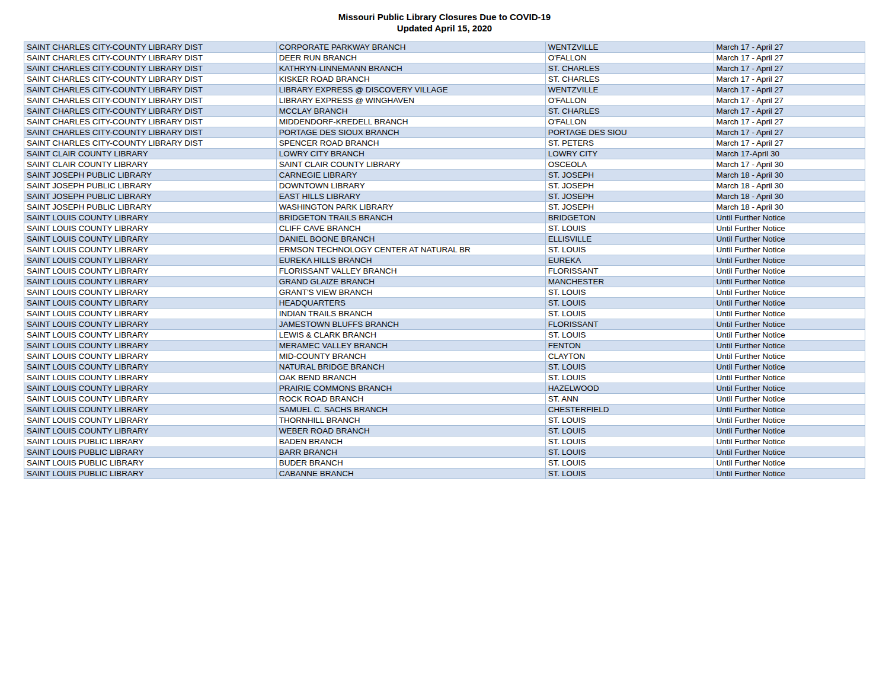Missouri Public Library Closures Due to COVID-19
Updated April 15, 2020
| SAINT CHARLES CITY-COUNTY LIBRARY DIST | CORPORATE PARKWAY BRANCH | WENTZVILLE | March 17 - April 27 |
| SAINT CHARLES CITY-COUNTY LIBRARY DIST | DEER RUN BRANCH | O'FALLON | March 17 - April 27 |
| SAINT CHARLES CITY-COUNTY LIBRARY DIST | KATHRYN-LINNEMANN BRANCH | ST. CHARLES | March 17 - April 27 |
| SAINT CHARLES CITY-COUNTY LIBRARY DIST | KISKER ROAD BRANCH | ST. CHARLES | March 17 - April 27 |
| SAINT CHARLES CITY-COUNTY LIBRARY DIST | LIBRARY EXPRESS @ DISCOVERY VILLAGE | WENTZVILLE | March 17 - April 27 |
| SAINT CHARLES CITY-COUNTY LIBRARY DIST | LIBRARY EXPRESS @ WINGHAVEN | O'FALLON | March 17 - April 27 |
| SAINT CHARLES CITY-COUNTY LIBRARY DIST | MCCLAY BRANCH | ST. CHARLES | March 17 - April 27 |
| SAINT CHARLES CITY-COUNTY LIBRARY DIST | MIDDENDORF-KREDELL BRANCH | O'FALLON | March 17 - April 27 |
| SAINT CHARLES CITY-COUNTY LIBRARY DIST | PORTAGE DES SIOUX BRANCH | PORTAGE DES SIOU | March 17 - April 27 |
| SAINT CHARLES CITY-COUNTY LIBRARY DIST | SPENCER ROAD BRANCH | ST. PETERS | March 17 - April 27 |
| SAINT CLAIR COUNTY LIBRARY | LOWRY CITY BRANCH | LOWRY CITY | March 17-April 30 |
| SAINT CLAIR COUNTY LIBRARY | SAINT CLAIR COUNTY LIBRARY | OSCEOLA | March 17 - April 30 |
| SAINT JOSEPH PUBLIC LIBRARY | CARNEGIE LIBRARY | ST. JOSEPH | March 18 - April 30 |
| SAINT JOSEPH PUBLIC LIBRARY | DOWNTOWN LIBRARY | ST. JOSEPH | March 18 - April 30 |
| SAINT JOSEPH PUBLIC LIBRARY | EAST HILLS LIBRARY | ST. JOSEPH | March 18 - April 30 |
| SAINT JOSEPH PUBLIC LIBRARY | WASHINGTON PARK LIBRARY | ST. JOSEPH | March 18 - April 30 |
| SAINT LOUIS COUNTY LIBRARY | BRIDGETON TRAILS BRANCH | BRIDGETON | Until Further Notice |
| SAINT LOUIS COUNTY LIBRARY | CLIFF CAVE BRANCH | ST. LOUIS | Until Further Notice |
| SAINT LOUIS COUNTY LIBRARY | DANIEL BOONE BRANCH | ELLISVILLE | Until Further Notice |
| SAINT LOUIS COUNTY LIBRARY | ERMSON TECHNOLOGY CENTER AT NATURAL BR | ST. LOUIS | Until Further Notice |
| SAINT LOUIS COUNTY LIBRARY | EUREKA HILLS BRANCH | EUREKA | Until Further Notice |
| SAINT LOUIS COUNTY LIBRARY | FLORISSANT VALLEY BRANCH | FLORISSANT | Until Further Notice |
| SAINT LOUIS COUNTY LIBRARY | GRAND GLAIZE BRANCH | MANCHESTER | Until Further Notice |
| SAINT LOUIS COUNTY LIBRARY | GRANT'S VIEW BRANCH | ST. LOUIS | Until Further Notice |
| SAINT LOUIS COUNTY LIBRARY | HEADQUARTERS | ST. LOUIS | Until Further Notice |
| SAINT LOUIS COUNTY LIBRARY | INDIAN TRAILS BRANCH | ST. LOUIS | Until Further Notice |
| SAINT LOUIS COUNTY LIBRARY | JAMESTOWN BLUFFS BRANCH | FLORISSANT | Until Further Notice |
| SAINT LOUIS COUNTY LIBRARY | LEWIS & CLARK BRANCH | ST. LOUIS | Until Further Notice |
| SAINT LOUIS COUNTY LIBRARY | MERAMEC VALLEY BRANCH | FENTON | Until Further Notice |
| SAINT LOUIS COUNTY LIBRARY | MID-COUNTY BRANCH | CLAYTON | Until Further Notice |
| SAINT LOUIS COUNTY LIBRARY | NATURAL BRIDGE BRANCH | ST. LOUIS | Until Further Notice |
| SAINT LOUIS COUNTY LIBRARY | OAK BEND BRANCH | ST. LOUIS | Until Further Notice |
| SAINT LOUIS COUNTY LIBRARY | PRAIRIE COMMONS BRANCH | HAZELWOOD | Until Further Notice |
| SAINT LOUIS COUNTY LIBRARY | ROCK ROAD BRANCH | ST. ANN | Until Further Notice |
| SAINT LOUIS COUNTY LIBRARY | SAMUEL C. SACHS BRANCH | CHESTERFIELD | Until Further Notice |
| SAINT LOUIS COUNTY LIBRARY | THORNHILL BRANCH | ST. LOUIS | Until Further Notice |
| SAINT LOUIS COUNTY LIBRARY | WEBER ROAD BRANCH | ST. LOUIS | Until Further Notice |
| SAINT LOUIS PUBLIC LIBRARY | BADEN BRANCH | ST. LOUIS | Until Further Notice |
| SAINT LOUIS PUBLIC LIBRARY | BARR BRANCH | ST. LOUIS | Until Further Notice |
| SAINT LOUIS PUBLIC LIBRARY | BUDER BRANCH | ST. LOUIS | Until Further Notice |
| SAINT LOUIS PUBLIC LIBRARY | CABANNE BRANCH | ST. LOUIS | Until Further Notice |